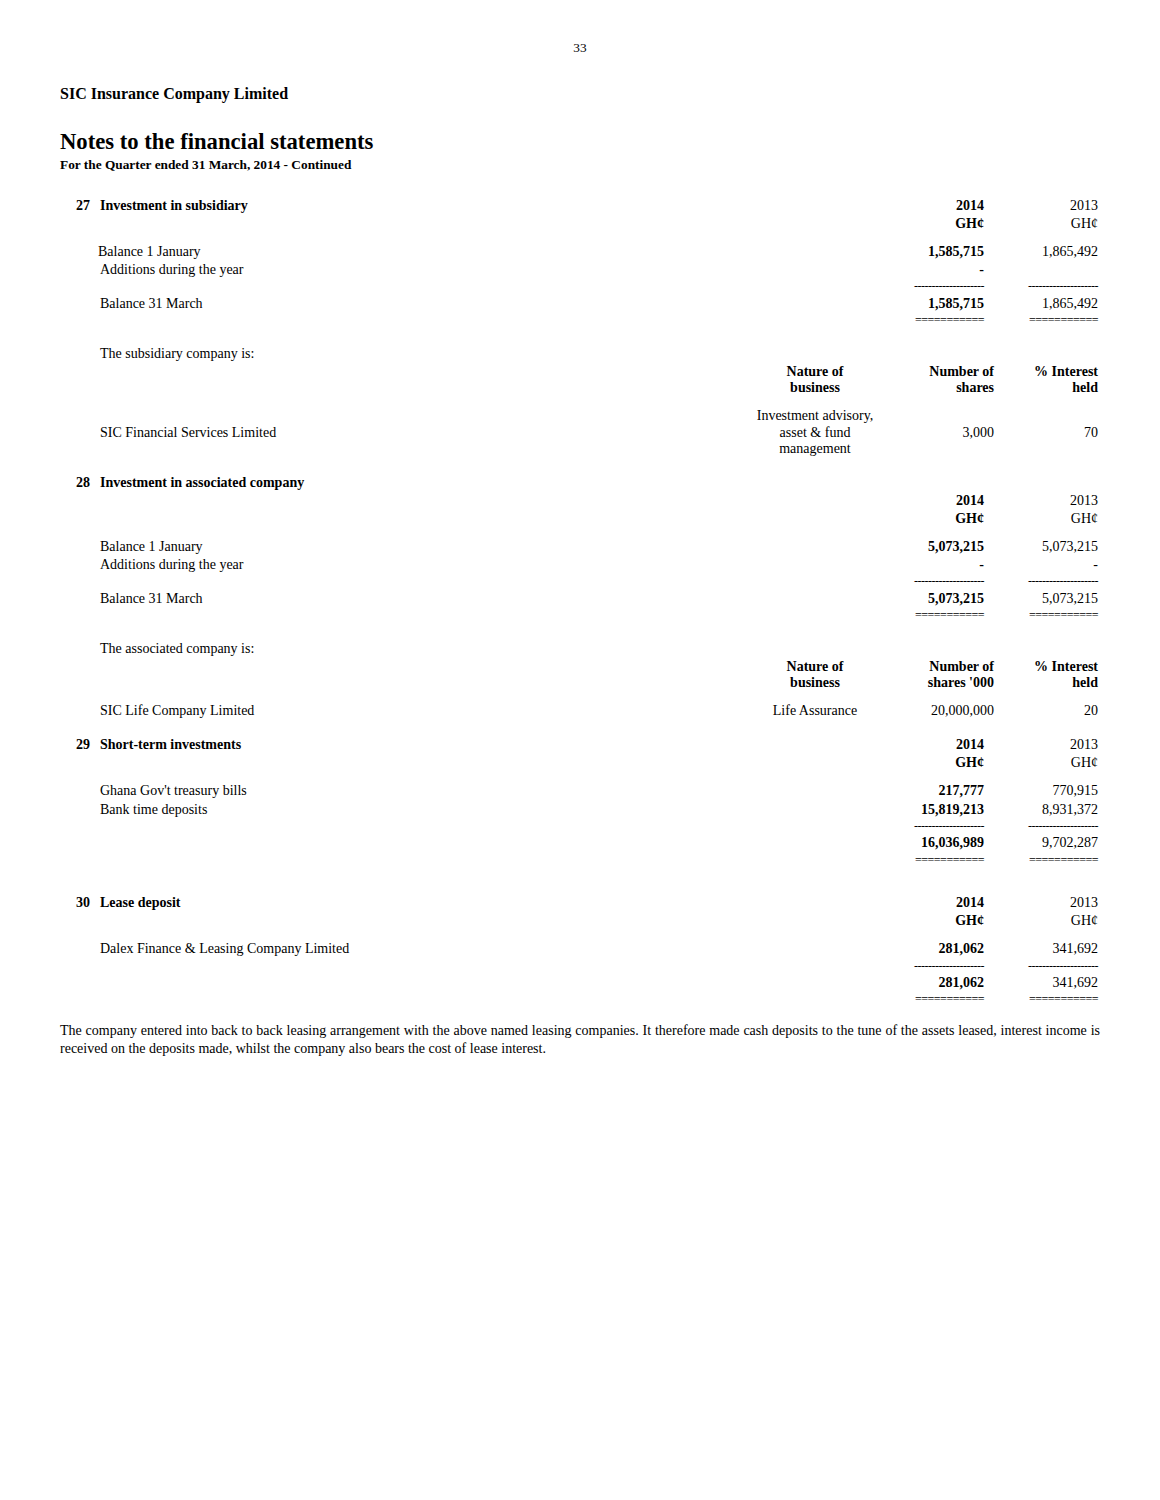33
SIC Insurance Company Limited
Notes to the financial statements
For the Quarter ended 31 March, 2014 - Continued
| 27 | Investment in subsidiary | 2014 | 2013 |
| | | GH¢ | GH¢ |
| | Balance 1 January | 1,585,715 | 1,865,492 |
| | Additions during the year | - | |
| | | -------------------- | -------------------- |
| | Balance 31 March | 1,585,715 | 1,865,492 |
| | | =========== | =========== |
| | The subsidiary company is: | | | |
| | | Nature of business | Number of shares | % Interest held |
| | SIC Financial Services Limited | Investment advisory, asset & fund management | 3,000 | 70 |
| 28 | Investment in associated company | | |
| | | 2014 | 2013 |
| | | GH¢ | GH¢ |
| | Balance 1 January | 5,073,215 | 5,073,215 |
| | Additions during the year | - | - |
| | | -------------------- | -------------------- |
| | Balance 31 March | 5,073,215 | 5,073,215 |
| | | =========== | =========== |
| | The associated company is: | | | |
| | | Nature of business | Number of shares '000 | % Interest held |
| | SIC Life Company Limited | Life Assurance | 20,000,000 | 20 |
| 29 | Short-term investments | 2014 | 2013 |
| | | GH¢ | GH¢ |
| | Ghana Gov't treasury bills | 217,777 | 770,915 |
| | Bank time deposits | 15,819,213 | 8,931,372 |
| | | -------------------- | -------------------- |
| | | 16,036,989 | 9,702,287 |
| | | =========== | =========== |
| 30 | Lease deposit | 2014 | 2013 |
| | | GH¢ | GH¢ |
| | Dalex Finance & Leasing Company Limited | 281,062 | 341,692 |
| | | -------------------- | -------------------- |
| | | 281,062 | 341,692 |
| | | =========== | =========== |
The company entered into back to back leasing arrangement with the above named leasing companies. It therefore made cash deposits to the tune of the assets leased, interest income is received on the deposits made, whilst the company also bears the cost of lease interest.